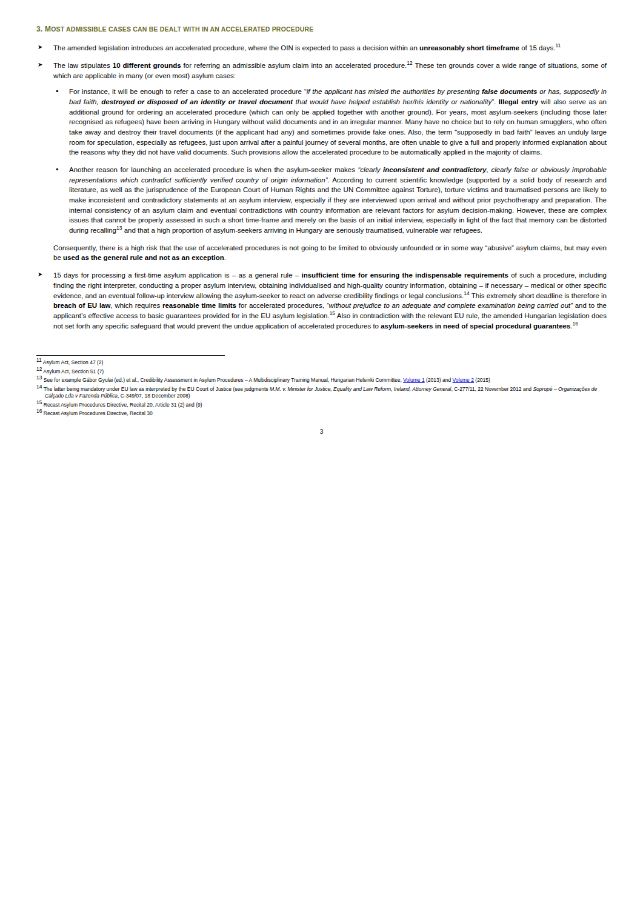3. MOST ADMISSIBLE CASES CAN BE DEALT WITH IN AN ACCELERATED PROCEDURE
The amended legislation introduces an accelerated procedure, where the OIN is expected to pass a decision within an unreasonably short timeframe of 15 days.11
The law stipulates 10 different grounds for referring an admissible asylum claim into an accelerated procedure.12 These ten grounds cover a wide range of situations, some of which are applicable in many (or even most) asylum cases:
For instance, it will be enough to refer a case to an accelerated procedure “if the applicant has misled the authorities by presenting false documents or has, supposedly in bad faith, destroyed or disposed of an identity or travel document that would have helped establish her/his identity or nationality”. Illegal entry will also serve as an additional ground for ordering an accelerated procedure (which can only be applied together with another ground). For years, most asylum-seekers (including those later recognised as refugees) have been arriving in Hungary without valid documents and in an irregular manner. Many have no choice but to rely on human smugglers, who often take away and destroy their travel documents (if the applicant had any) and sometimes provide fake ones. Also, the term “supposedly in bad faith” leaves an unduly large room for speculation, especially as refugees, just upon arrival after a painful journey of several months, are often unable to give a full and properly informed explanation about the reasons why they did not have valid documents. Such provisions allow the accelerated procedure to be automatically applied in the majority of claims.
Another reason for launching an accelerated procedure is when the asylum-seeker makes “clearly inconsistent and contradictory, clearly false or obviously improbable representations which contradict sufficiently verified country of origin information”. According to current scientific knowledge (supported by a solid body of research and literature, as well as the jurisprudence of the European Court of Human Rights and the UN Committee against Torture), torture victims and traumatised persons are likely to make inconsistent and contradictory statements at an asylum interview, especially if they are interviewed upon arrival and without prior psychotherapy and preparation. The internal consistency of an asylum claim and eventual contradictions with country information are relevant factors for asylum decision-making. However, these are complex issues that cannot be properly assessed in such a short time-frame and merely on the basis of an initial interview, especially in light of the fact that memory can be distorted during recalling13 and that a high proportion of asylum-seekers arriving in Hungary are seriously traumatised, vulnerable war refugees.
Consequently, there is a high risk that the use of accelerated procedures is not going to be limited to obviously unfounded or in some way “abusive” asylum claims, but may even be used as the general rule and not as an exception.
15 days for processing a first-time asylum application is – as a general rule – insufficient time for ensuring the indispensable requirements of such a procedure, including finding the right interpreter, conducting a proper asylum interview, obtaining individualised and high-quality country information, obtaining – if necessary – medical or other specific evidence, and an eventual follow-up interview allowing the asylum-seeker to react on adverse credibility findings or legal conclusions.14 This extremely short deadline is therefore in breach of EU law, which requires reasonable time limits for accelerated procedures, “without prejudice to an adequate and complete examination being carried out” and to the applicant’s effective access to basic guarantees provided for in the EU asylum legislation.15 Also in contradiction with the relevant EU rule, the amended Hungarian legislation does not set forth any specific safeguard that would prevent the undue application of accelerated procedures to asylum-seekers in need of special procedural guarantees.16
11 Asylum Act, Section 47 (2)
12 Asylum Act, Section 51 (7)
13 See for example Gábor Gyulai (ed.) et al., Credibility Assessment in Asylum Procedures – A Multidisciplinary Training Manual, Hungarian Helsinki Committee, Volume 1 (2013) and Volume 2 (2015)
14 The latter being mandatory under EU law as interpreted by the EU Court of Justice (see judgments M.M. v. Minister for Justice, Equality and Law Reform, Ireland, Attorney General, C-277/11, 22 November 2012 and Sopropé – Organizações de Calçado Lda v Fazenda Pública, C-349/07, 18 December 2008)
15 Recast Asylum Procedures Directive, Recital 20, Article 31 (2) and (9)
16 Recast Asylum Procedures Directive, Recital 30
3